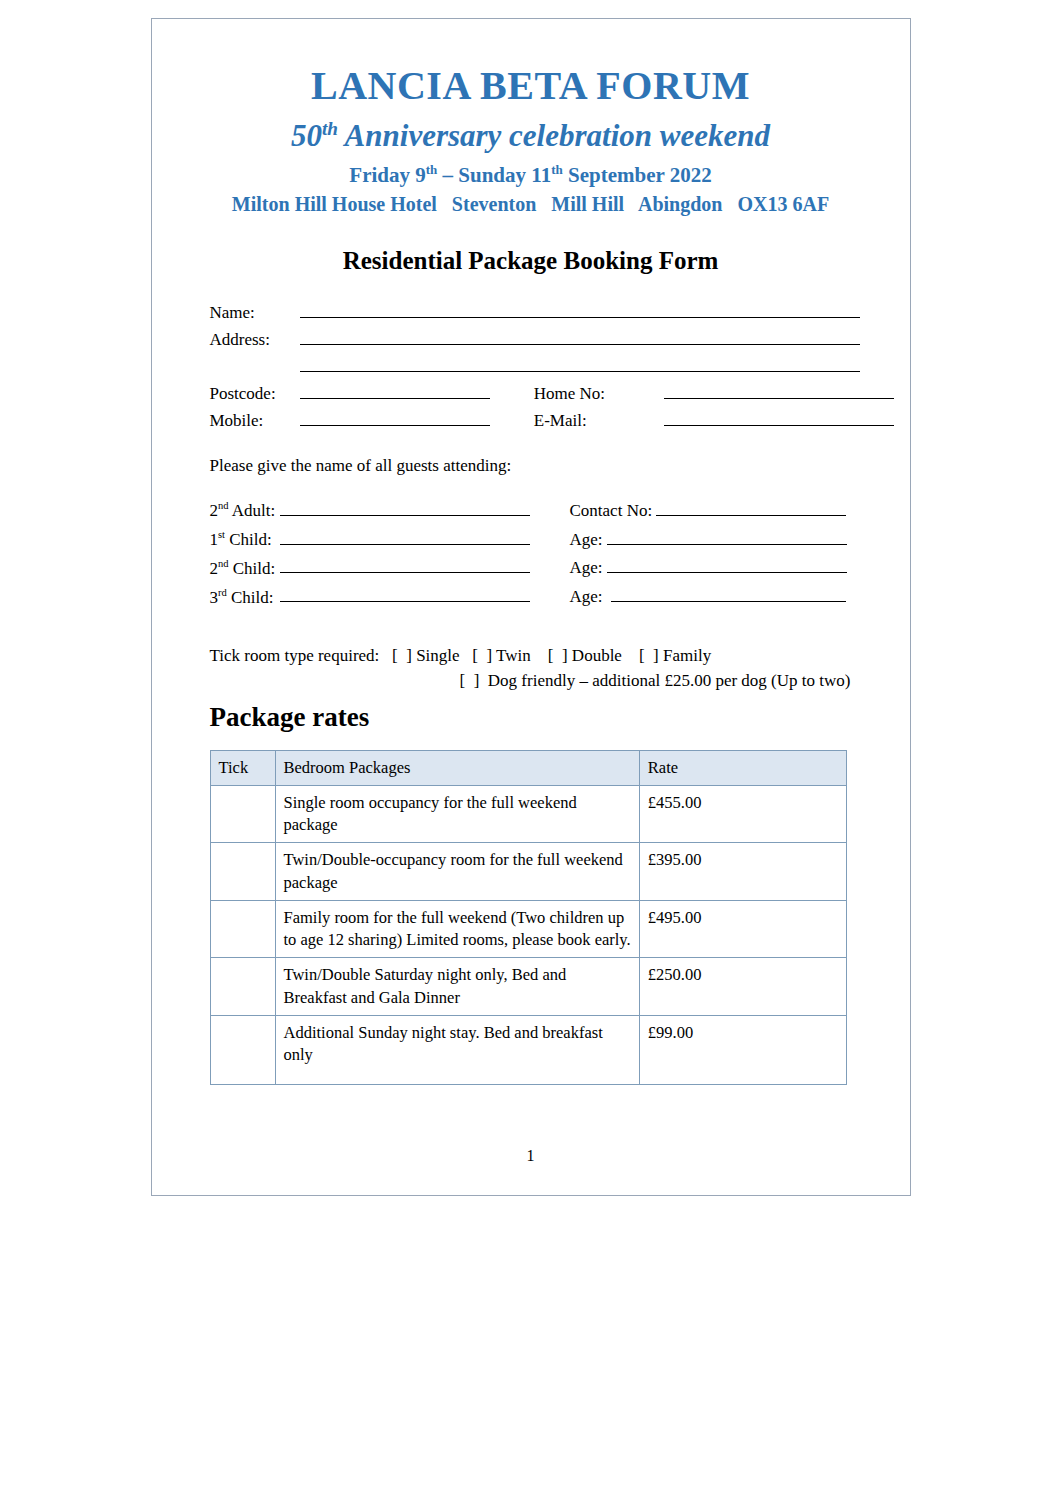LANCIA BETA FORUM
50th Anniversary celebration weekend
Friday 9th – Sunday 11th September 2022
Milton Hill House Hotel Steventon Mill Hill Abingdon OX13 6AF
Residential Package Booking Form
Name:
Address:
Postcode: Home No:
Mobile: E-Mail:
Please give the name of all guests attending:
| 2 nd Adult: | | Contact No: |
| 1 st Child: | | Age: |
| 2 nd Child: | | Age: |
| 3 rd Child: | | Age: |
Tick room type required: [ ] Single [ ] Twin [ ] Double [ ] Family
[ ] Dog friendly – additional £25.00 per dog (Up to two)
Package rates
| Tick | Bedroom Packages | Rate |
| --- | --- | --- |
| | Single room occupancy for the full weekend package | £455.00 |
| | Twin/Double-occupancy room for the full weekend package | £395.00 |
| | Family room for the full weekend (Two children up to age 12 sharing) Limited rooms, please book early. | £495.00 |
| | Twin/Double Saturday night only, Bed and Breakfast and Gala Dinner | £250.00 |
| | Additional Sunday night stay. Bed and breakfast only | £99.00 |
1